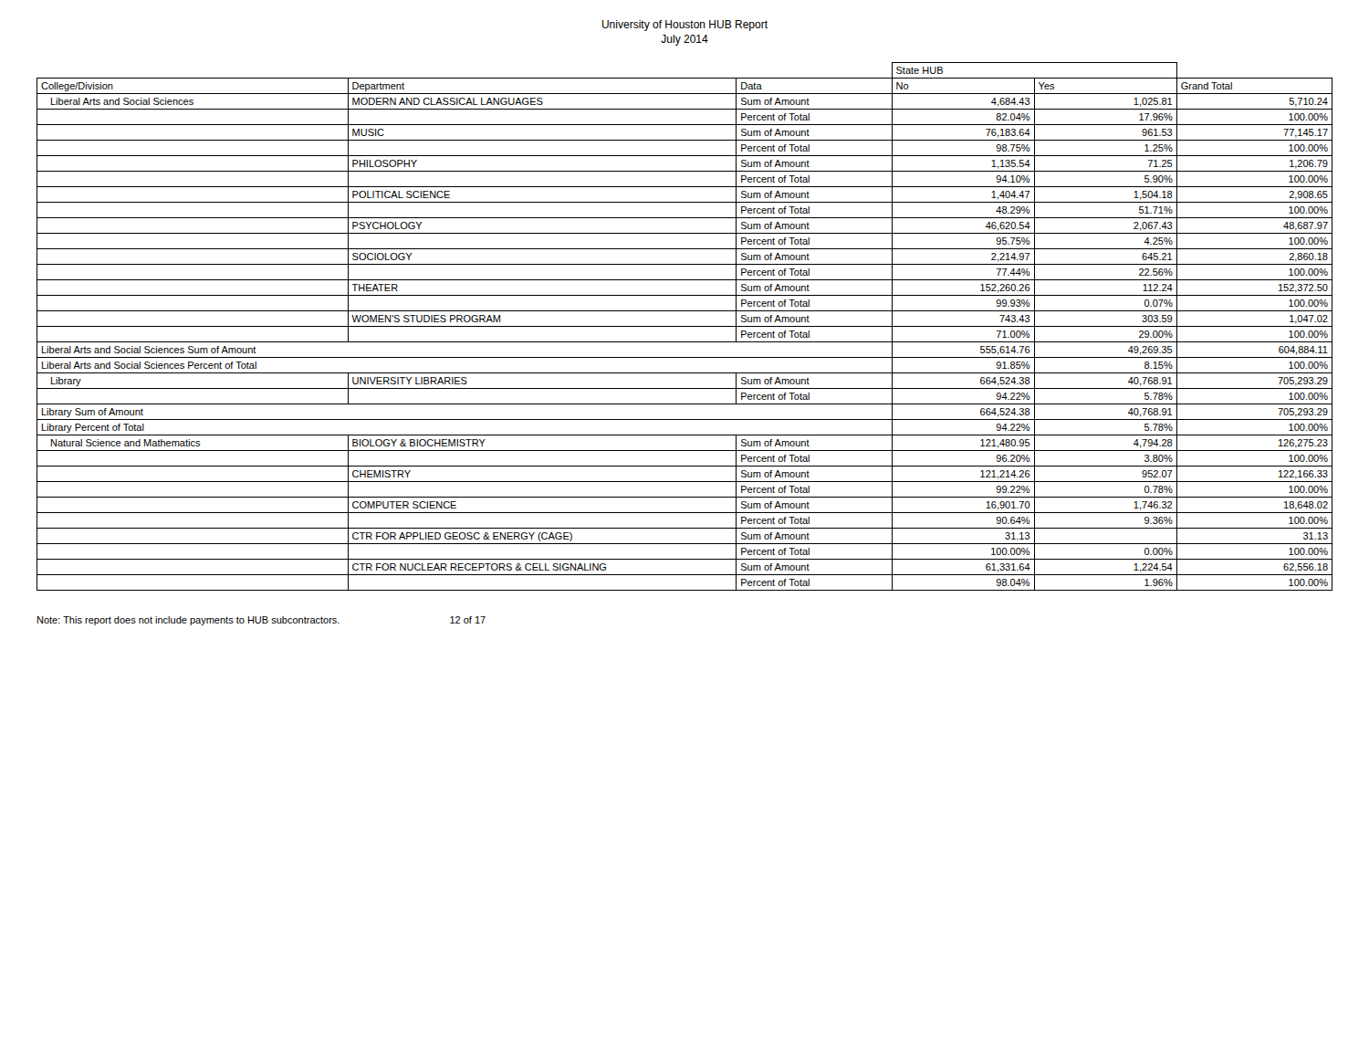University of Houston HUB Report
July 2014
| | | | State HUB | |
| College/Division | Department | Data | No | Yes | Grand Total |
| Liberal Arts and Social Sciences | MODERN AND CLASSICAL LANGUAGES | Sum of Amount | 4,684.43 | 1,025.81 | 5,710.24 |
| | | Percent of Total | 82.04% | 17.96% | 100.00% |
| | MUSIC | Sum of Amount | 76,183.64 | 961.53 | 77,145.17 |
| | | Percent of Total | 98.75% | 1.25% | 100.00% |
| | PHILOSOPHY | Sum of Amount | 1,135.54 | 71.25 | 1,206.79 |
| | | Percent of Total | 94.10% | 5.90% | 100.00% |
| | POLITICAL SCIENCE | Sum of Amount | 1,404.47 | 1,504.18 | 2,908.65 |
| | | Percent of Total | 48.29% | 51.71% | 100.00% |
| | PSYCHOLOGY | Sum of Amount | 46,620.54 | 2,067.43 | 48,687.97 |
| | | Percent of Total | 95.75% | 4.25% | 100.00% |
| | SOCIOLOGY | Sum of Amount | 2,214.97 | 645.21 | 2,860.18 |
| | | Percent of Total | 77.44% | 22.56% | 100.00% |
| | THEATER | Sum of Amount | 152,260.26 | 112.24 | 152,372.50 |
| | | Percent of Total | 99.93% | 0.07% | 100.00% |
| | WOMEN'S STUDIES PROGRAM | Sum of Amount | 743.43 | 303.59 | 1,047.02 |
| | | Percent of Total | 71.00% | 29.00% | 100.00% |
| Liberal Arts and Social Sciences Sum of Amount | 555,614.76 | 49,269.35 | 604,884.11 |
| Liberal Arts and Social Sciences Percent of Total | 91.85% | 8.15% | 100.00% |
| Library | UNIVERSITY LIBRARIES | Sum of Amount | 664,524.38 | 40,768.91 | 705,293.29 |
| | | Percent of Total | 94.22% | 5.78% | 100.00% |
| Library Sum of Amount | 664,524.38 | 40,768.91 | 705,293.29 |
| Library Percent of Total | 94.22% | 5.78% | 100.00% |
| Natural Science and Mathematics | BIOLOGY & BIOCHEMISTRY | Sum of Amount | 121,480.95 | 4,794.28 | 126,275.23 |
| | | Percent of Total | 96.20% | 3.80% | 100.00% |
| | CHEMISTRY | Sum of Amount | 121,214.26 | 952.07 | 122,166.33 |
| | | Percent of Total | 99.22% | 0.78% | 100.00% |
| | COMPUTER SCIENCE | Sum of Amount | 16,901.70 | 1,746.32 | 18,648.02 |
| | | Percent of Total | 90.64% | 9.36% | 100.00% |
| | CTR FOR APPLIED GEOSC & ENERGY (CAGE) | Sum of Amount | 31.13 | | 31.13 |
| | | Percent of Total | 100.00% | 0.00% | 100.00% |
| | CTR FOR NUCLEAR RECEPTORS & CELL SIGNALING | Sum of Amount | 61,331.64 | 1,224.54 | 62,556.18 |
| | | Percent of Total | 98.04% | 1.96% | 100.00% |
Note: This report does not include payments to HUB subcontractors.
12 of 17